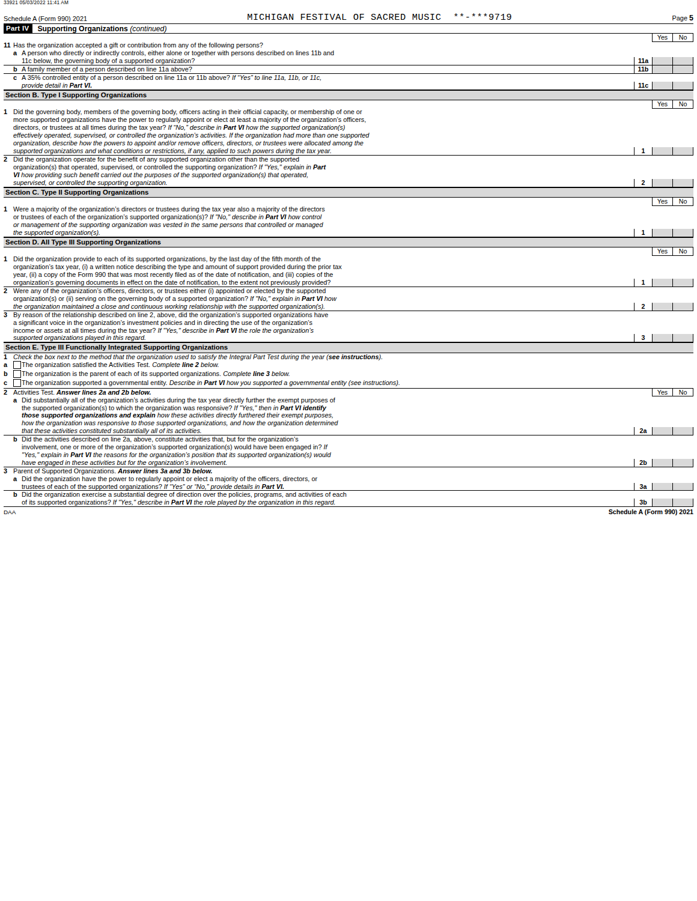33921 05/03/2022 11:41 AM
Schedule A (Form 990) 2021
MICHIGAN FESTIVAL OF SACRED MUSIC **-***9719
Page 5
Part IV
Supporting Organizations (continued)
| | | Yes | No |
| 11 | Has the organization accepted a gift or contribution from any of the following persons? | | | |
| | a | A person who directly or indirectly controls, either alone or together with persons described on lines 11b and | | | |
| | | 11c below, the governing body of a supported organization? | 11a | | |
| | b | A family member of a person described on line 11a above? | 11b | | |
| | c | A 35% controlled entity of a person described on line 11a or 11b above? If “Yes” to line 11a, 11b, or 11c, | | | |
| | | provide detail in Part VI. | 11c | | |
Section B. Type I Supporting Organizations
| | | Yes | No |
| 1 | Did the governing body, members of the governing body, officers acting in their official capacity, or membership of one or | | | |
| | more supported organizations have the power to regularly appoint or elect at least a majority of the organization’s officers, | | | |
| | directors, or trustees at all times during the tax year? If “No,” describe in Part VI how the supported organization(s) | | | |
| | effectively operated, supervised, or controlled the organization’s activities. If the organization had more than one supported | | | |
| | organization, describe how the powers to appoint and/or remove officers, directors, or trustees were allocated among the | | | |
| | supported organizations and what conditions or restrictions, if any, applied to such powers during the tax year. | 1 | | |
| 2 | Did the organization operate for the benefit of any supported organization other than the supported | | | |
| | organization(s) that operated, supervised, or controlled the supporting organization? If "Yes," explain in Part | | | |
| | VI how providing such benefit carried out the purposes of the supported organization(s) that operated, | | | |
| | supervised, or controlled the supporting organization. | 2 | | |
Section C. Type II Supporting Organizations
| | | Yes | No |
| 1 | Were a majority of the organization’s directors or trustees during the tax year also a majority of the directors | | | |
| | or trustees of each of the organization’s supported organization(s)? If "No," describe in Part VI how control | | | |
| | or management of the supporting organization was vested in the same persons that controlled or managed | | | |
| | the supported organization(s). | 1 | | |
Section D. All Type III Supporting Organizations
| | | Yes | No |
| 1 | Did the organization provide to each of its supported organizations, by the last day of the fifth month of the | | | |
| | organization’s tax year, (i) a written notice describing the type and amount of support provided during the prior tax | | | |
| | year, (ii) a copy of the Form 990 that was most recently filed as of the date of notification, and (iii) copies of the | | | |
| | organization’s governing documents in effect on the date of notification, to the extent not previously provided? | 1 | | |
| 2 | Were any of the organization’s officers, directors, or trustees either (i) appointed or elected by the supported | | | |
| | organization(s) or (ii) serving on the governing body of a supported organization? If "No," explain in Part VI how | | | |
| | the organization maintained a close and continuous working relationship with the supported organization(s). | 2 | | |
| 3 | By reason of the relationship described on line 2, above, did the organization’s supported organizations have | | | |
| | a significant voice in the organization’s investment policies and in directing the use of the organization’s | | | |
| | income or assets at all times during the tax year? If "Yes," describe in Part VI the role the organization’s | | | |
| | supported organizations played in this regard. | 3 | | |
Section E. Type III Functionally Integrated Supporting Organizations
| 1 | Check the box next to the method that the organization used to satisfy the Integral Part Test during the year ( see instructions ). | | | |
| a | | The organization satisfied the Activities Test. Complete line 2 below. | | | |
| b | | The organization is the parent of each of its supported organizations. Complete line 3 below. | | | |
| c | | The organization supported a governmental entity. Describe in Part VI how you supported a governmental entity (see instructions). | | | |
| 2 | Activities Test. Answer lines 2a and 2b below. | | Yes | No |
| | a | Did substantially all of the organization’s activities during the tax year directly further the exempt purposes of | | | |
| | | the supported organization(s) to which the organization was responsive? If "Yes," then in Part VI identify | | | |
| | | those supported organizations and explain how these activities directly furthered their exempt purposes, | | | |
| | | how the organization was responsive to those supported organizations, and how the organization determined | | | |
| | | that these activities constituted substantially all of its activities. | 2a | | |
| | b | Did the activities described on line 2a, above, constitute activities that, but for the organization’s | | | |
| | | involvement, one or more of the organization’s supported organization(s) would have been engaged in? If | | | |
| | | "Yes," explain in Part VI the reasons for the organization’s position that its supported organization(s) would | | | |
| | | have engaged in these activities but for the organization’s involvement. | 2b | | |
| 3 | Parent of Supported Organizations. Answer lines 3a and 3b below. | | | |
| | a | Did the organization have the power to regularly appoint or elect a majority of the officers, directors, or | | | |
| | | trustees of each of the supported organizations? If “Yes” or “No,” provide details in Part VI. | 3a | | |
| | b | Did the organization exercise a substantial degree of direction over the policies, programs, and activities of each | | | |
| | | of its supported organizations? If "Yes," describe in Part VI the role played by the organization in this regard. | 3b | | |
DAA
Schedule A (Form 990) 2021